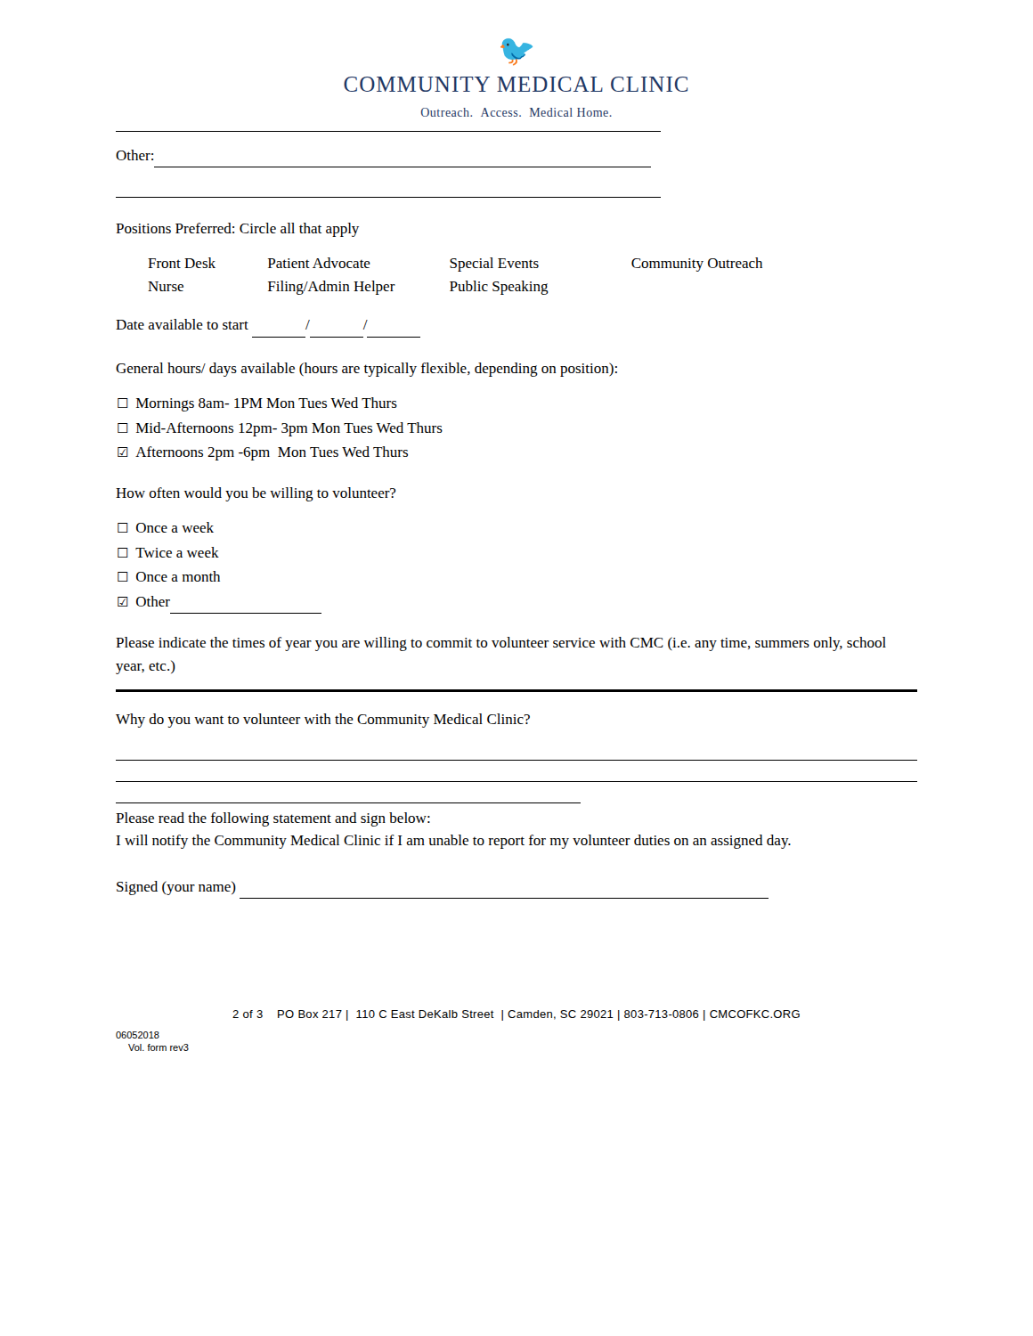🐦
COMMUNITY MEDICAL CLINIC
Outreach. Access. Medical Home.
Other:
Positions Preferred: Circle all that apply
Front Desk Patient Advocate Special Events Community Outreach
Nurse Filing/Admin Helper Public Speaking
Date available to start / /
General hours/ days available (hours are typically flexible, depending on position):
☐Mornings 8am- 1PM Mon Tues Wed Thurs
☐Mid-Afternoons 12pm- 3pm Mon Tues Wed Thurs
☑Afternoons 2pm -6pm Mon Tues Wed Thurs
How often would you be willing to volunteer?
☐Once a week
☐Twice a week
☐Once a month
☑Other
Please indicate the times of year you are willing to commit to volunteer service with CMC (i.e. any time, summers only, school year, etc.)
Why do you want to volunteer with the Community Medical Clinic?
Please read the following statement and sign below:
I will notify the Community Medical Clinic if I am unable to report for my volunteer duties on an assigned day.
Signed (your name)
2 of 3 PO Box 217 | 110 C East DeKalb Street | Camden, SC 29021 | 803-713-0806 | CMCOFKC.ORG
06052018
Vol. form rev3